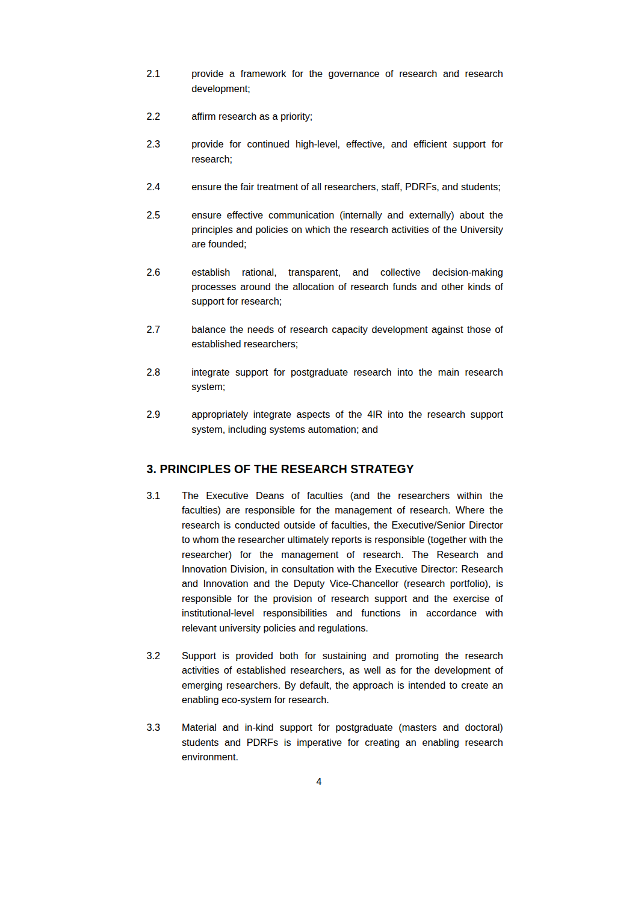2.1 provide a framework for the governance of research and research development;
2.2 affirm research as a priority;
2.3 provide for continued high-level, effective, and efficient support for research;
2.4 ensure the fair treatment of all researchers, staff, PDRFs, and students;
2.5 ensure effective communication (internally and externally) about the principles and policies on which the research activities of the University are founded;
2.6 establish rational, transparent, and collective decision-making processes around the allocation of research funds and other kinds of support for research;
2.7 balance the needs of research capacity development against those of established researchers;
2.8 integrate support for postgraduate research into the main research system;
2.9 appropriately integrate aspects of the 4IR into the research support system, including systems automation; and
3. PRINCIPLES OF THE RESEARCH STRATEGY
3.1 The Executive Deans of faculties (and the researchers within the faculties) are responsible for the management of research. Where the research is conducted outside of faculties, the Executive/Senior Director to whom the researcher ultimately reports is responsible (together with the researcher) for the management of research. The Research and Innovation Division, in consultation with the Executive Director: Research and Innovation and the Deputy Vice-Chancellor (research portfolio), is responsible for the provision of research support and the exercise of institutional-level responsibilities and functions in accordance with relevant university policies and regulations.
3.2 Support is provided both for sustaining and promoting the research activities of established researchers, as well as for the development of emerging researchers. By default, the approach is intended to create an enabling eco-system for research.
3.3 Material and in-kind support for postgraduate (masters and doctoral) students and PDRFs is imperative for creating an enabling research environment.
4